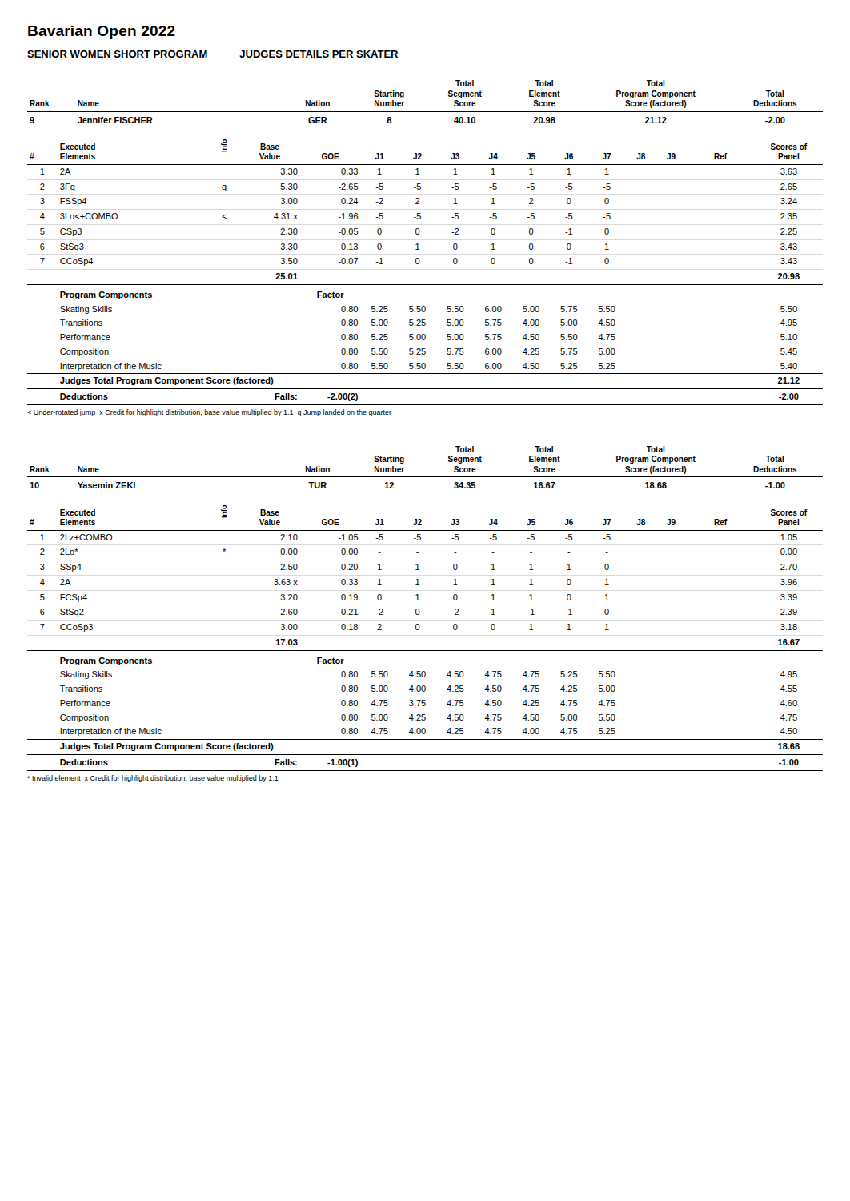Bavarian Open 2022
SENIOR WOMEN SHORT PROGRAM JUDGES DETAILS PER SKATER
| Rank | Name | Nation | Starting Number | Total Segment Score | Total Element Score | Total Program Component Score (factored) | Total Deductions |
| --- | --- | --- | --- | --- | --- | --- | --- |
| 9 | Jennifer FISCHER | GER | 8 | 40.10 | 20.98 | 21.12 | -2.00 |
| # | Executed Elements | Info | Base Value | GOE | J1 | J2 | J3 | J4 | J5 | J6 | J7 | J8 | J9 | Ref | Scores of Panel |
| --- | --- | --- | --- | --- | --- | --- | --- | --- | --- | --- | --- | --- | --- | --- | --- |
| 1 | 2A | | 3.30 | 0.33 | 1 | 1 | 1 | 1 | 1 | 1 | 1 | | | | 3.63 |
| 2 | 3Fq | q | 5.30 | -2.65 | -5 | -5 | -5 | -5 | -5 | -5 | -5 | | | | 2.65 |
| 3 | FSSp4 | | 3.00 | 0.24 | -2 | 2 | 1 | 1 | 2 | 0 | 0 | | | | 3.24 |
| 4 | 3Lo<+COMBO | < | 4.31 x | -1.96 | -5 | -5 | -5 | -5 | -5 | -5 | -5 | | | | 2.35 |
| 5 | CSp3 | | 2.30 | -0.05 | 0 | 0 | -2 | 0 | 0 | -1 | 0 | | | | 2.25 |
| 6 | StSq3 | | 3.30 | 0.13 | 0 | 1 | 0 | 1 | 0 | 0 | 1 | | | | 3.43 |
| 7 | CCoSp4 | | 3.50 | -0.07 | -1 | 0 | 0 | 0 | 0 | -1 | 0 | | | | 3.43 |
| | | | 25.01 | | | 20.98 |
| | Program Components | Factor | |
| | Skating Skills | 0.80 | 5.25 | 5.50 | 5.50 | 6.00 | 5.00 | 5.75 | 5.50 | | | | 5.50 |
| | Transitions | 0.80 | 5.00 | 5.25 | 5.00 | 5.75 | 4.00 | 5.00 | 4.50 | | | | 4.95 |
| | Performance | 0.80 | 5.25 | 5.00 | 5.00 | 5.75 | 4.50 | 5.50 | 4.75 | | | | 5.10 |
| | Composition | 0.80 | 5.50 | 5.25 | 5.75 | 6.00 | 4.25 | 5.75 | 5.00 | | | | 5.45 |
| | Interpretation of the Music | 0.80 | 5.50 | 5.50 | 5.50 | 6.00 | 4.50 | 5.25 | 5.25 | | | | 5.40 |
| | Judges Total Program Component Score (factored) | | 21.12 |
| | Deductions | | Falls: | -2.00(2) | | -2.00 |
< Under-rotated jump x Credit for highlight distribution, base value multiplied by 1.1 q Jump landed on the quarter
| Rank | Name | Nation | Starting Number | Total Segment Score | Total Element Score | Total Program Component Score (factored) | Total Deductions |
| --- | --- | --- | --- | --- | --- | --- | --- |
| 10 | Yasemin ZEKI | TUR | 12 | 34.35 | 16.67 | 18.68 | -1.00 |
| # | Executed Elements | Info | Base Value | GOE | J1 | J2 | J3 | J4 | J5 | J6 | J7 | J8 | J9 | Ref | Scores of Panel |
| --- | --- | --- | --- | --- | --- | --- | --- | --- | --- | --- | --- | --- | --- | --- | --- |
| 1 | 2Lz+COMBO | | 2.10 | -1.05 | -5 | -5 | -5 | -5 | -5 | -5 | -5 | | | | 1.05 |
| 2 | 2Lo* | * | 0.00 | 0.00 | - | - | - | - | - | - | - | | | | 0.00 |
| 3 | SSp4 | | 2.50 | 0.20 | 1 | 1 | 0 | 1 | 1 | 1 | 0 | | | | 2.70 |
| 4 | 2A | | 3.63 x | 0.33 | 1 | 1 | 1 | 1 | 1 | 0 | 1 | | | | 3.96 |
| 5 | FCSp4 | | 3.20 | 0.19 | 0 | 1 | 0 | 1 | 1 | 0 | 1 | | | | 3.39 |
| 6 | StSq2 | | 2.60 | -0.21 | -2 | 0 | -2 | 1 | -1 | -1 | 0 | | | | 2.39 |
| 7 | CCoSp3 | | 3.00 | 0.18 | 2 | 0 | 0 | 0 | 1 | 1 | 1 | | | | 3.18 |
| | | | 17.03 | | | 16.67 |
| | Program Components | Factor | |
| | Skating Skills | 0.80 | 5.50 | 4.50 | 4.50 | 4.75 | 4.75 | 5.25 | 5.50 | | | | 4.95 |
| | Transitions | 0.80 | 5.00 | 4.00 | 4.25 | 4.50 | 4.75 | 4.25 | 5.00 | | | | 4.55 |
| | Performance | 0.80 | 4.75 | 3.75 | 4.75 | 4.50 | 4.25 | 4.75 | 4.75 | | | | 4.60 |
| | Composition | 0.80 | 5.00 | 4.25 | 4.50 | 4.75 | 4.50 | 5.00 | 5.50 | | | | 4.75 |
| | Interpretation of the Music | 0.80 | 4.75 | 4.00 | 4.25 | 4.75 | 4.00 | 4.75 | 5.25 | | | | 4.50 |
| | Judges Total Program Component Score (factored) | | 18.68 |
| | Deductions | | Falls: | -1.00(1) | | -1.00 |
* Invalid element x Credit for highlight distribution, base value multiplied by 1.1